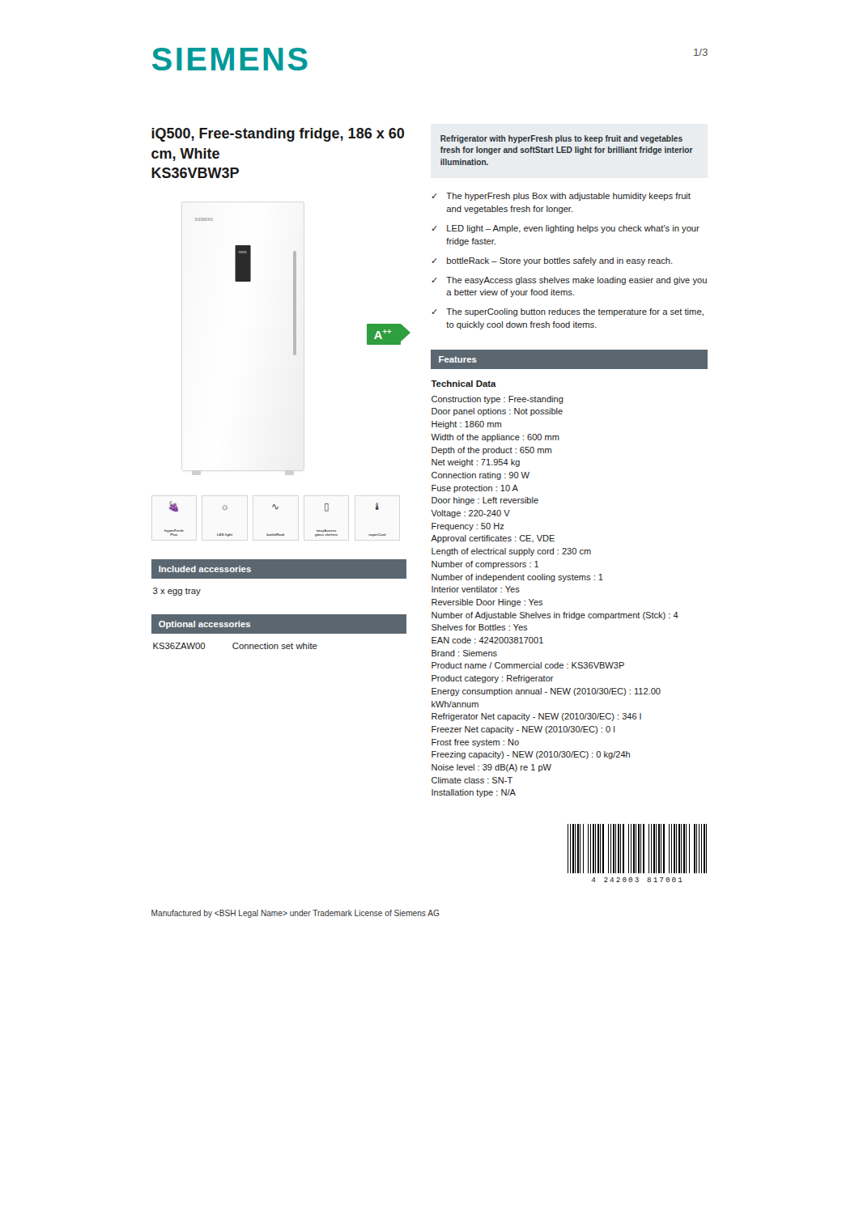SIEMENS
1/3
iQ500, Free-standing fridge, 186 x 60 cm, White
KS36VBW3P
SIEMENS
A++
🍇
hyperFresh
Plus
☼
LED light
∿
bottleRack
▯
easyAccess
glass shelves
🌡
superCool
Included accessories
3 x egg tray
Optional accessories
KS36ZAW00 Connection set white
Refrigerator with hyperFresh plus to keep fruit and vegetables fresh for longer and softStart LED light for brilliant fridge interior illumination.
The hyperFresh plus Box with adjustable humidity keeps fruit and vegetables fresh for longer.
LED light – Ample, even lighting helps you check what's in your fridge faster.
bottleRack – Store your bottles safely and in easy reach.
The easyAccess glass shelves make loading easier and give you a better view of your food items.
The superCooling button reduces the temperature for a set time, to quickly cool down fresh food items.
Features
Technical Data
Construction type : Free-standing
Door panel options : Not possible
Height : 1860 mm
Width of the appliance : 600 mm
Depth of the product : 650 mm
Net weight : 71.954 kg
Connection rating : 90 W
Fuse protection : 10 A
Door hinge : Left reversible
Voltage : 220-240 V
Frequency : 50 Hz
Approval certificates : CE, VDE
Length of electrical supply cord : 230 cm
Number of compressors : 1
Number of independent cooling systems : 1
Interior ventilator : Yes
Reversible Door Hinge : Yes
Number of Adjustable Shelves in fridge compartment (Stck) : 4
Shelves for Bottles : Yes
EAN code : 4242003817001
Brand : Siemens
Product name / Commercial code : KS36VBW3P
Product category : Refrigerator
Energy consumption annual - NEW (2010/30/EC) : 112.00 kWh/annum
Refrigerator Net capacity - NEW (2010/30/EC) : 346 l
Freezer Net capacity - NEW (2010/30/EC) : 0 l
Frost free system : No
Freezing capacity) - NEW (2010/30/EC) : 0 kg/24h
Noise level : 39 dB(A) re 1 pW
Climate class : SN-T
Installation type : N/A
4 242003 817001
Manufactured by <BSH Legal Name> under Trademark License of Siemens AG